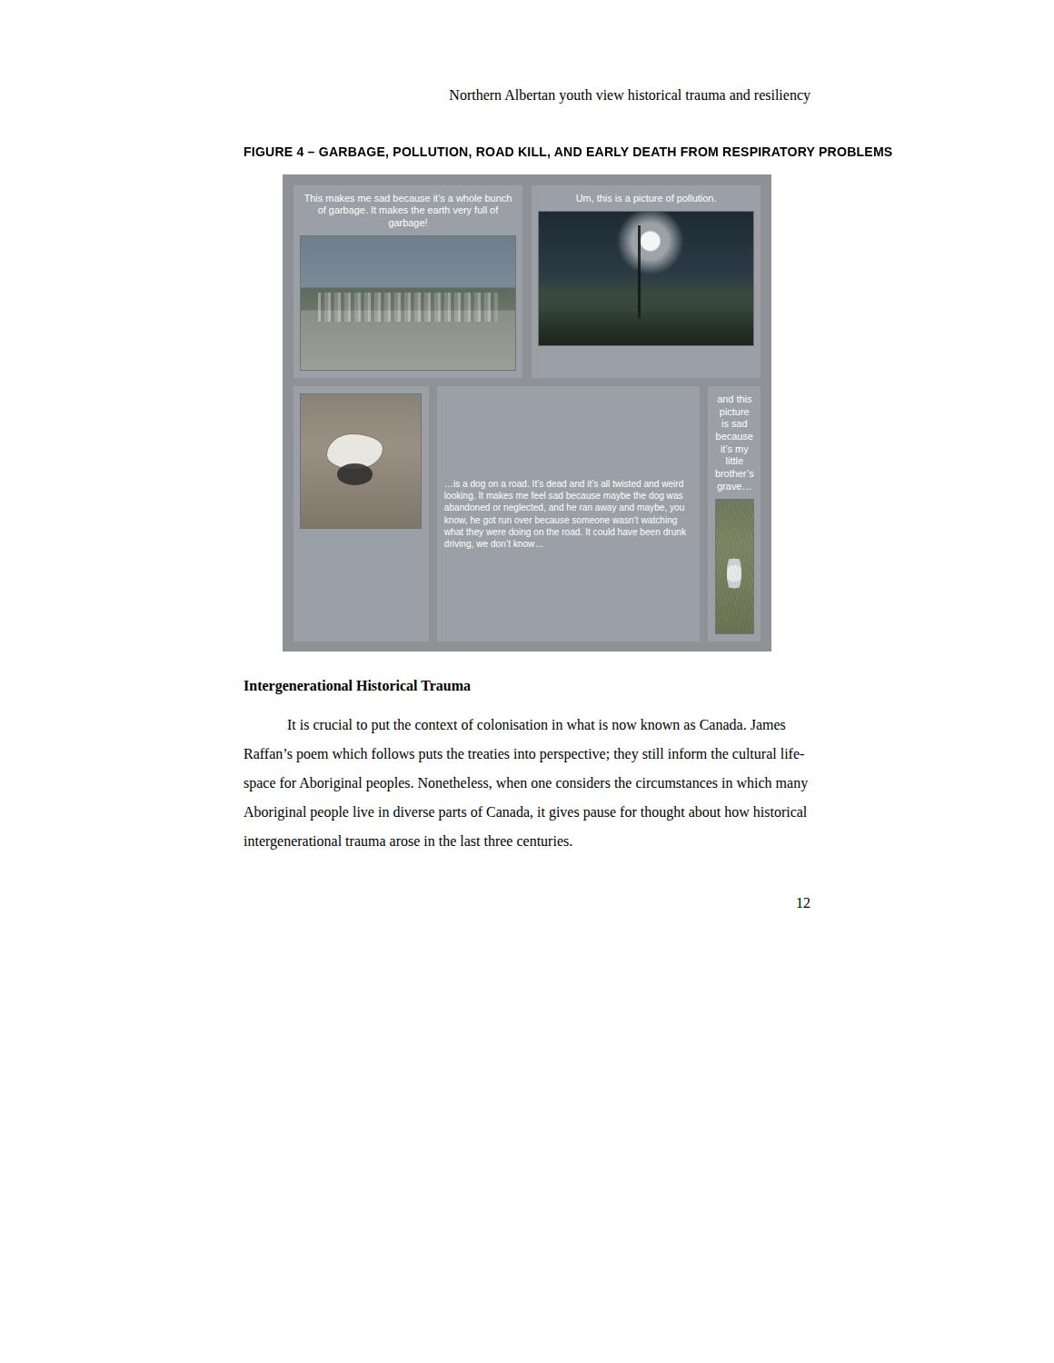Northern Albertan youth view historical trauma and resiliency
FIGURE 4 – GARBAGE, POLLUTION, ROAD KILL, AND EARLY DEATH FROM RESPIRATORY PROBLEMS
This makes me sad because it’s a whole bunch of garbage. It makes the earth very full of garbage!
Um, this is a picture of pollution.
…is a dog on a road. It’s dead and it’s all twisted and weird looking. It makes me feel sad because maybe the dog was abandoned or neglected, and he ran away and maybe, you know, he got run over because someone wasn’t watching what they were doing on the road. It could have been drunk driving, we don’t know…
and this picture is sad because it’s my little brother’s grave…
Intergenerational Historical Trauma
It is crucial to put the context of colonisation in what is now known as Canada. James Raffan’s poem which follows puts the treaties into perspective; they still inform the cultural life-space for Aboriginal peoples. Nonetheless, when one considers the circumstances in which many Aboriginal people live in diverse parts of Canada, it gives pause for thought about how historical intergenerational trauma arose in the last three centuries.
12